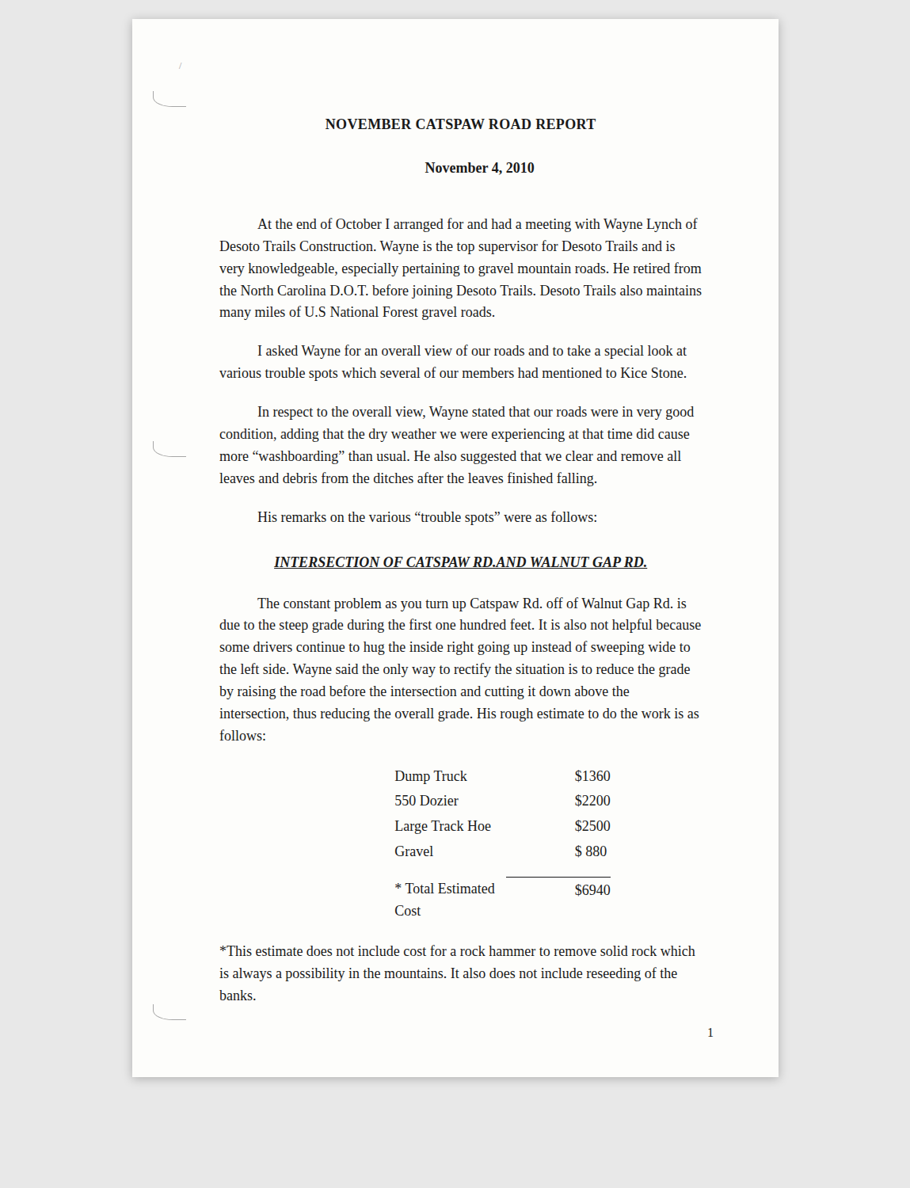/
NOVEMBER CATSPAW ROAD REPORT
November 4, 2010
At the end of October I arranged for and had a meeting with Wayne Lynch of Desoto Trails Construction. Wayne is the top supervisor for Desoto Trails and is very knowledgeable, especially pertaining to gravel mountain roads. He retired from the North Carolina D.O.T. before joining Desoto Trails. Desoto Trails also maintains many miles of U.S National Forest gravel roads.
I asked Wayne for an overall view of our roads and to take a special look at various trouble spots which several of our members had mentioned to Kice Stone.
In respect to the overall view, Wayne stated that our roads were in very good condition, adding that the dry weather we were experiencing at that time did cause more “washboarding” than usual. He also suggested that we clear and remove all leaves and debris from the ditches after the leaves finished falling.
His remarks on the various “trouble spots” were as follows:
INTERSECTION OF CATSPAW RD.AND WALNUT GAP RD.
The constant problem as you turn up Catspaw Rd. off of Walnut Gap Rd. is due to the steep grade during the first one hundred feet. It is also not helpful because some drivers continue to hug the inside right going up instead of sweeping wide to the left side. Wayne said the only way to rectify the situation is to reduce the grade by raising the road before the intersection and cutting it down above the intersection, thus reducing the overall grade. His rough estimate to do the work is as follows:
| Dump Truck | $1360 |
| 550 Dozier | $2200 |
| Large Track Hoe | $2500 |
| Gravel | $ 880 |
| * Total Estimated Cost | $6940 |
*This estimate does not include cost for a rock hammer to remove solid rock which is always a possibility in the mountains. It also does not include reseeding of the banks.
1